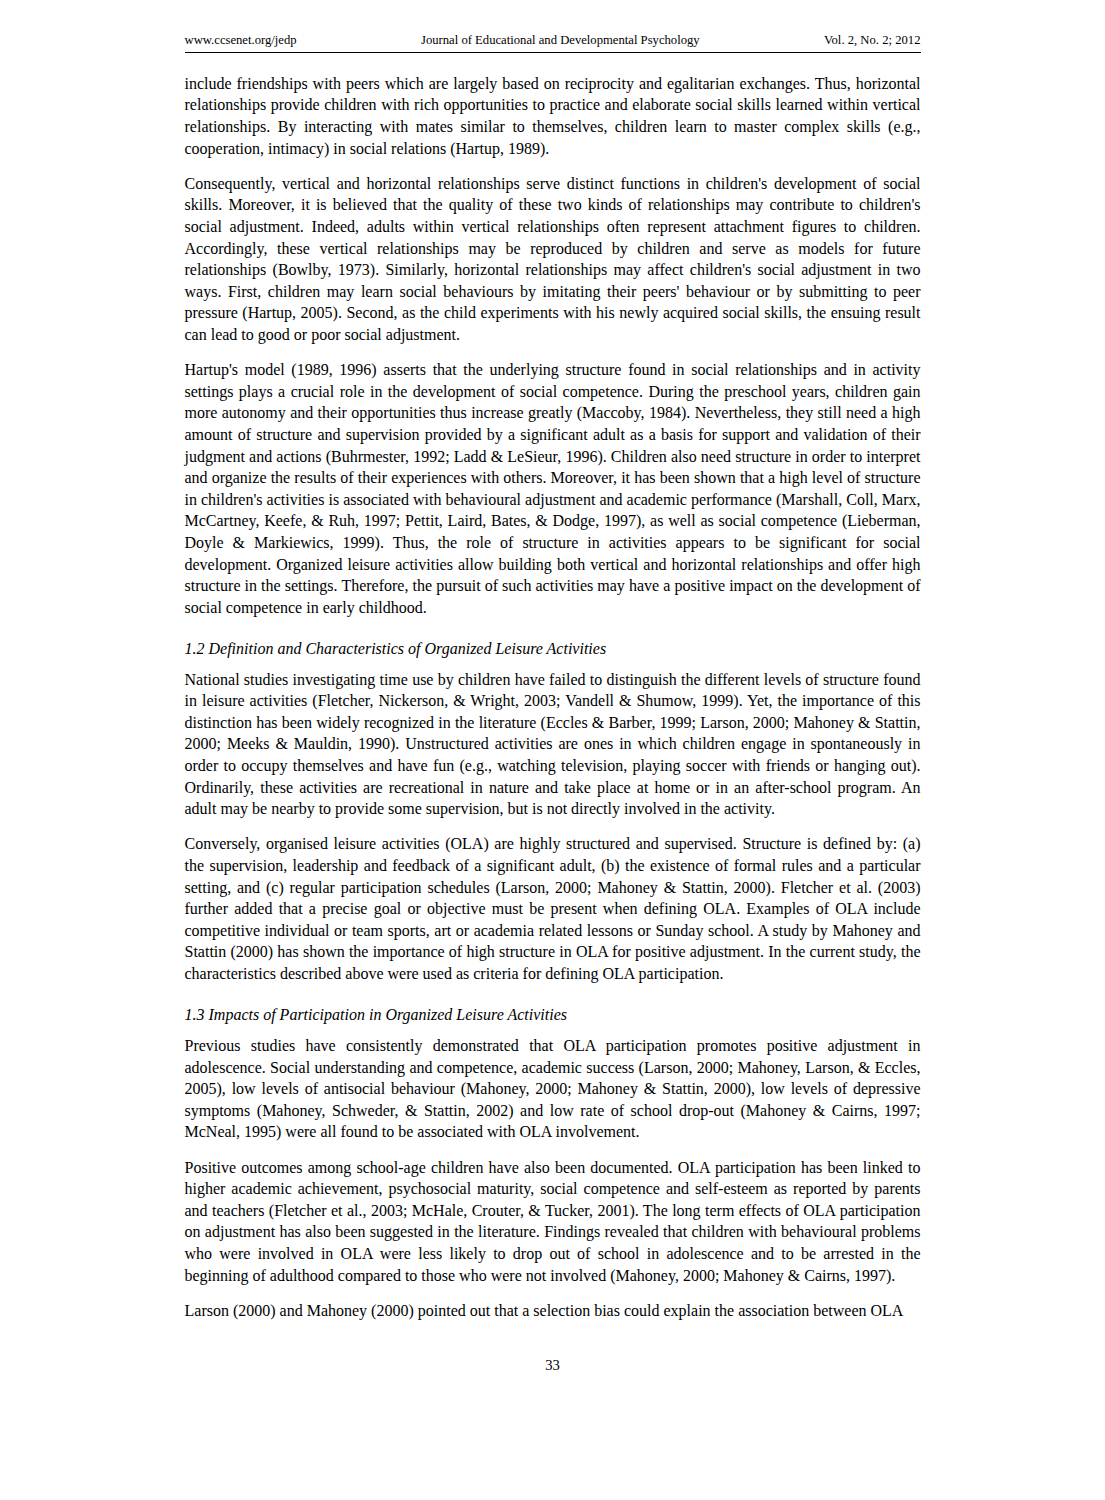www.ccsenet.org/jedp Journal of Educational and Developmental Psychology Vol. 2, No. 2; 2012
include friendships with peers which are largely based on reciprocity and egalitarian exchanges. Thus, horizontal relationships provide children with rich opportunities to practice and elaborate social skills learned within vertical relationships. By interacting with mates similar to themselves, children learn to master complex skills (e.g., cooperation, intimacy) in social relations (Hartup, 1989).
Consequently, vertical and horizontal relationships serve distinct functions in children's development of social skills. Moreover, it is believed that the quality of these two kinds of relationships may contribute to children's social adjustment. Indeed, adults within vertical relationships often represent attachment figures to children. Accordingly, these vertical relationships may be reproduced by children and serve as models for future relationships (Bowlby, 1973). Similarly, horizontal relationships may affect children's social adjustment in two ways. First, children may learn social behaviours by imitating their peers' behaviour or by submitting to peer pressure (Hartup, 2005). Second, as the child experiments with his newly acquired social skills, the ensuing result can lead to good or poor social adjustment.
Hartup's model (1989, 1996) asserts that the underlying structure found in social relationships and in activity settings plays a crucial role in the development of social competence. During the preschool years, children gain more autonomy and their opportunities thus increase greatly (Maccoby, 1984). Nevertheless, they still need a high amount of structure and supervision provided by a significant adult as a basis for support and validation of their judgment and actions (Buhrmester, 1992; Ladd & LeSieur, 1996). Children also need structure in order to interpret and organize the results of their experiences with others. Moreover, it has been shown that a high level of structure in children's activities is associated with behavioural adjustment and academic performance (Marshall, Coll, Marx, McCartney, Keefe, & Ruh, 1997; Pettit, Laird, Bates, & Dodge, 1997), as well as social competence (Lieberman, Doyle & Markiewics, 1999). Thus, the role of structure in activities appears to be significant for social development. Organized leisure activities allow building both vertical and horizontal relationships and offer high structure in the settings. Therefore, the pursuit of such activities may have a positive impact on the development of social competence in early childhood.
1.2 Definition and Characteristics of Organized Leisure Activities
National studies investigating time use by children have failed to distinguish the different levels of structure found in leisure activities (Fletcher, Nickerson, & Wright, 2003; Vandell & Shumow, 1999). Yet, the importance of this distinction has been widely recognized in the literature (Eccles & Barber, 1999; Larson, 2000; Mahoney & Stattin, 2000; Meeks & Mauldin, 1990). Unstructured activities are ones in which children engage in spontaneously in order to occupy themselves and have fun (e.g., watching television, playing soccer with friends or hanging out). Ordinarily, these activities are recreational in nature and take place at home or in an after-school program. An adult may be nearby to provide some supervision, but is not directly involved in the activity.
Conversely, organised leisure activities (OLA) are highly structured and supervised. Structure is defined by: (a) the supervision, leadership and feedback of a significant adult, (b) the existence of formal rules and a particular setting, and (c) regular participation schedules (Larson, 2000; Mahoney & Stattin, 2000). Fletcher et al. (2003) further added that a precise goal or objective must be present when defining OLA. Examples of OLA include competitive individual or team sports, art or academia related lessons or Sunday school. A study by Mahoney and Stattin (2000) has shown the importance of high structure in OLA for positive adjustment. In the current study, the characteristics described above were used as criteria for defining OLA participation.
1.3 Impacts of Participation in Organized Leisure Activities
Previous studies have consistently demonstrated that OLA participation promotes positive adjustment in adolescence. Social understanding and competence, academic success (Larson, 2000; Mahoney, Larson, & Eccles, 2005), low levels of antisocial behaviour (Mahoney, 2000; Mahoney & Stattin, 2000), low levels of depressive symptoms (Mahoney, Schweder, & Stattin, 2002) and low rate of school drop-out (Mahoney & Cairns, 1997; McNeal, 1995) were all found to be associated with OLA involvement.
Positive outcomes among school-age children have also been documented. OLA participation has been linked to higher academic achievement, psychosocial maturity, social competence and self-esteem as reported by parents and teachers (Fletcher et al., 2003; McHale, Crouter, & Tucker, 2001). The long term effects of OLA participation on adjustment has also been suggested in the literature. Findings revealed that children with behavioural problems who were involved in OLA were less likely to drop out of school in adolescence and to be arrested in the beginning of adulthood compared to those who were not involved (Mahoney, 2000; Mahoney & Cairns, 1997).
Larson (2000) and Mahoney (2000) pointed out that a selection bias could explain the association between OLA
33